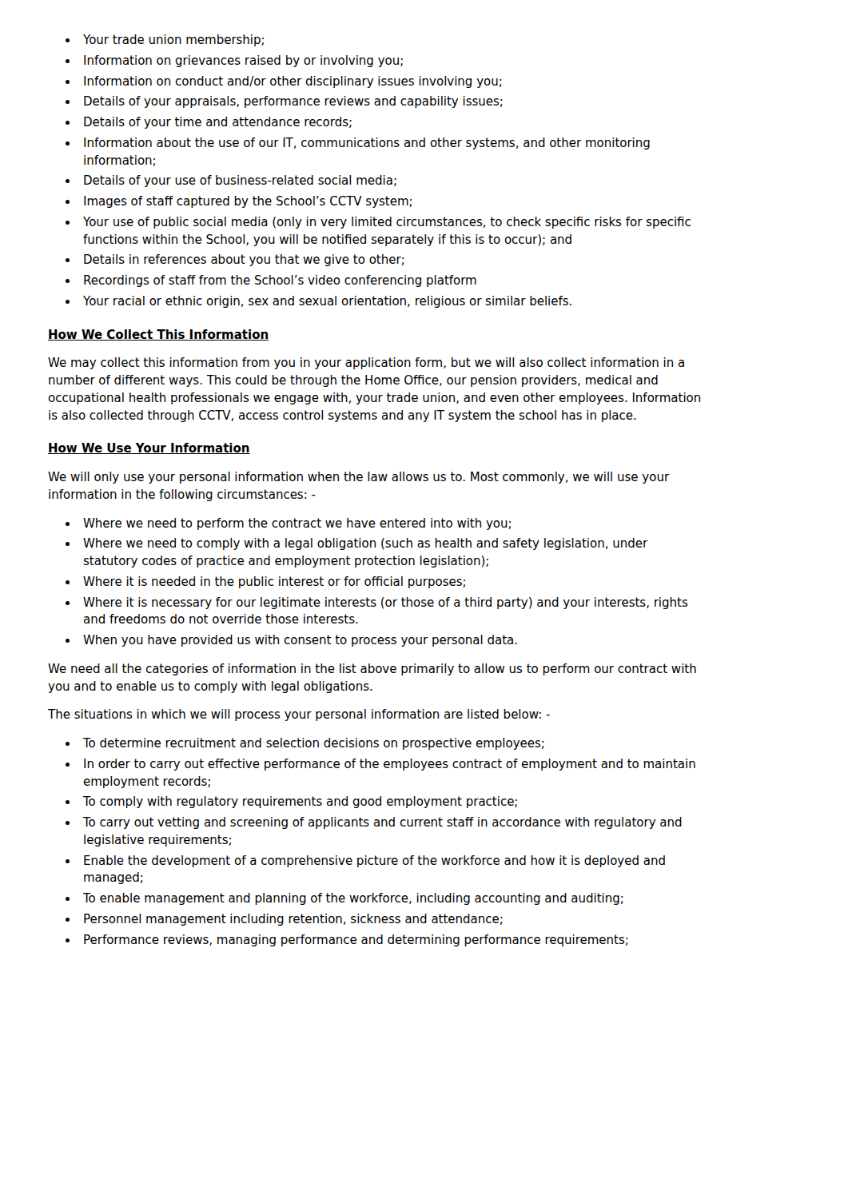Your trade union membership;
Information on grievances raised by or involving you;
Information on conduct and/or other disciplinary issues involving you;
Details of your appraisals, performance reviews and capability issues;
Details of your time and attendance records;
Information about the use of our IT, communications and other systems, and other monitoring information;
Details of your use of business-related social media;
Images of staff captured by the School’s CCTV system;
Your use of public social media (only in very limited circumstances, to check specific risks for specific functions within the School, you will be notified separately if this is to occur); and
Details in references about you that we give to other;
Recordings of staff from the School’s video conferencing platform
Your racial or ethnic origin, sex and sexual orientation, religious or similar beliefs.
How We Collect This Information
We may collect this information from you in your application form, but we will also collect information in a number of different ways. This could be through the Home Office, our pension providers, medical and occupational health professionals we engage with, your trade union, and even other employees. Information is also collected through CCTV, access control systems and any IT system the school has in place.
How We Use Your Information
We will only use your personal information when the law allows us to. Most commonly, we will use your information in the following circumstances: -
Where we need to perform the contract we have entered into with you;
Where we need to comply with a legal obligation (such as health and safety legislation, under statutory codes of practice and employment protection legislation);
Where it is needed in the public interest or for official purposes;
Where it is necessary for our legitimate interests (or those of a third party) and your interests, rights and freedoms do not override those interests.
When you have provided us with consent to process your personal data.
We need all the categories of information in the list above primarily to allow us to perform our contract with you and to enable us to comply with legal obligations.
The situations in which we will process your personal information are listed below: -
To determine recruitment and selection decisions on prospective employees;
In order to carry out effective performance of the employees contract of employment and to maintain employment records;
To comply with regulatory requirements and good employment practice;
To carry out vetting and screening of applicants and current staff in accordance with regulatory and legislative requirements;
Enable the development of a comprehensive picture of the workforce and how it is deployed and managed;
To enable management and planning of the workforce, including accounting and auditing;
Personnel management including retention, sickness and attendance;
Performance reviews, managing performance and determining performance requirements;